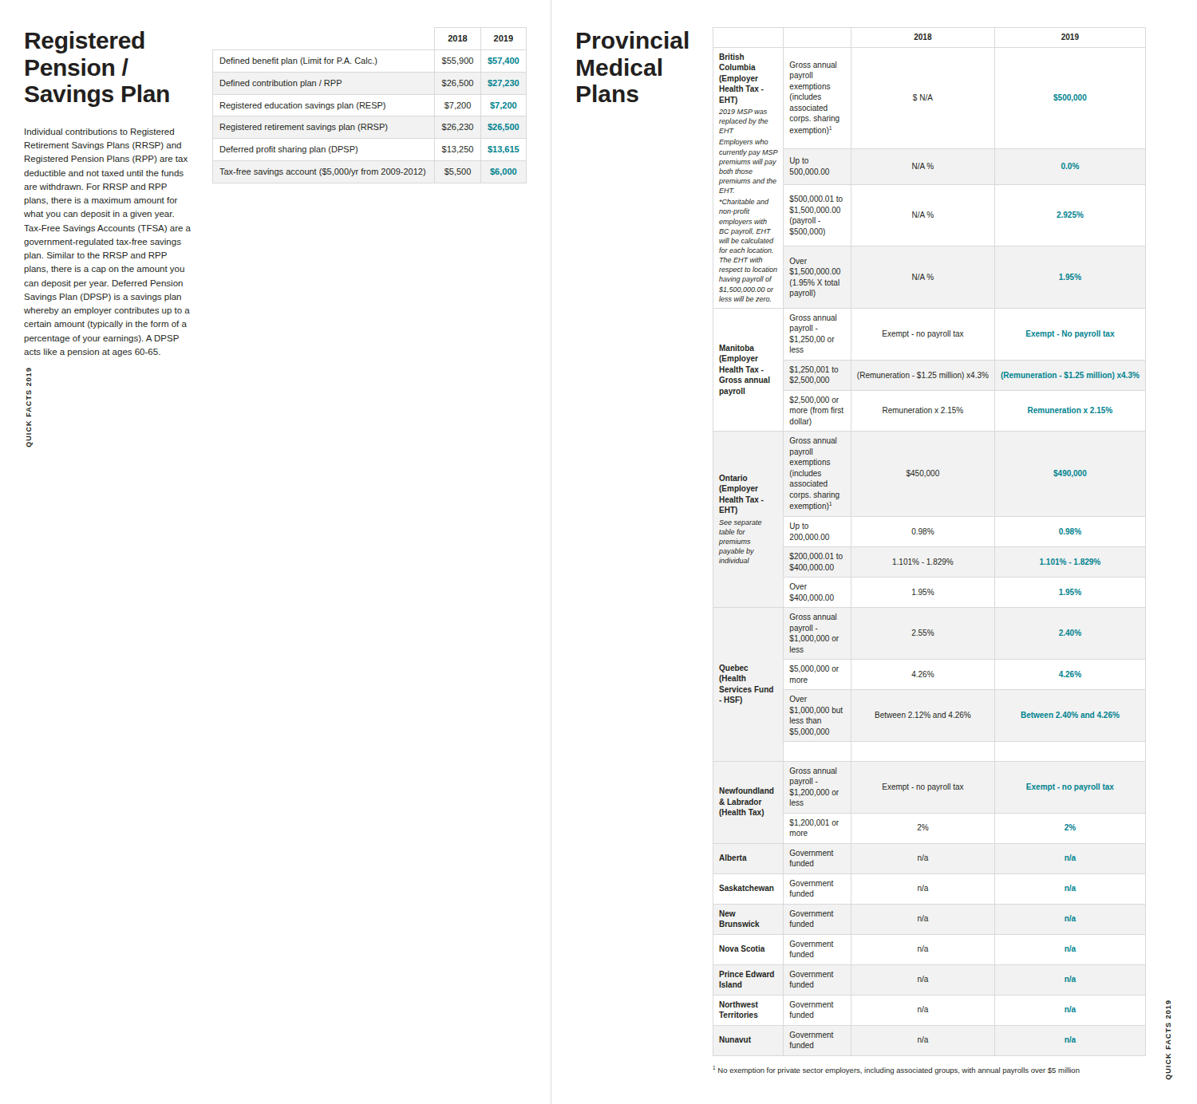Registered Pension /Savings Plan
Individual contributions to Registered Retirement Savings Plans (RRSP) and Registered Pension Plans (RPP) are tax deductible and not taxed until the funds are withdrawn. For RRSP and RPP plans, there is a maximum amount for what you can deposit in a given year. Tax-Free Savings Accounts (TFSA) are a government-regulated tax-free savings plan. Similar to the RRSP and RPP plans, there is a cap on the amount you can deposit per year. Deferred Pension Savings Plan (DPSP) is a savings plan whereby an employer contributes up to a certain amount (typically in the form of a percentage of your earnings). A DPSP acts like a pension at ages 60-65.
QUICK FACTS 2019
| | 2018 | 2019 |
| --- | --- | --- |
| Defined benefit plan (Limit for P.A. Calc.) | $55,900 | $57,400 |
| Defined contribution plan / RPP | $26,500 | $27,230 |
| Registered education savings plan (RESP) | $7,200 | $7,200 |
| Registered retirement savings plan (RRSP) | $26,230 | $26,500 |
| Deferred profit sharing plan (DPSP) | $13,250 | $13,615 |
| Tax-free savings account ($5,000/yr from 2009-2012) | $5,500 | $6,000 |
Provincial Medical Plans
| | | 2018 | 2019 |
| --- | --- | --- | --- |
| British Columbia (Employer Health Tax - EHT) 2019 MSP was replaced by the EHT Employers who currently pay MSP premiums will pay both those premiums and the EHT. *Charitable and non-profit employers with BC payroll, EHT will be calculated for each location. The EHT with respect to location having payroll of $1,500,000.00 or less will be zero. | Gross annual payroll exemptions (includes associated corps. sharing exemption) 1 | $ N/A | $500,000 |
| Up to 500,000.00 | N/A % | 0.0% |
| $500,000.01 to $1,500,000.00 (payroll - $500,000) | N/A % | 2.925% |
| Over $1,500,000.00 (1.95% X total payroll) | N/A % | 1.95% |
| Manitoba (Employer Health Tax - Gross annual payroll | Gross annual payroll - $1,250,00 or less | Exempt - no payroll tax | Exempt - No payroll tax |
| $1,250,001 to $2,500,000 | (Remuneration - $1.25 million) x4.3% | (Remuneration - $1.25 million) x4.3% |
| $2,500,000 or more (from first dollar) | Remuneration x 2.15% | Remuneration x 2.15% |
| Ontario (Employer Health Tax - EHT) See separate table for premiums payable by individual | Gross annual payroll exemptions (includes associated corps. sharing exemption) 1 | $450,000 | $490,000 |
| Up to 200,000.00 | 0.98% | 0.98% |
| $200,000.01 to $400,000.00 | 1.101% - 1.829% | 1.101% - 1.829% |
| Over $400,000.00 | 1.95% | 1.95% |
| Quebec (Health Services Fund - HSF) | Gross annual payroll - $1,000,000 or less | 2.55% | 2.40% |
| $5,000,000 or more | 4.26% | 4.26% |
| Over $1,000,000 but less than $5,000,000 | Between 2.12% and 4.26% | Between 2.40% and 4.26% |
| Newfoundland & Labrador (Health Tax) | Gross annual payroll - $1,200,000 or less | Exempt - no payroll tax | Exempt - no payroll tax |
| $1,200,001 or more | 2% | 2% |
| Alberta | Government funded | n/a | n/a |
| Saskatchewan | Government funded | n/a | n/a |
| New Brunswick | Government funded | n/a | n/a |
| Nova Scotia | Government funded | n/a | n/a |
| Prince Edward Island | Government funded | n/a | n/a |
| Northwest Territories | Government funded | n/a | n/a |
| Nunavut | Government funded | n/a | n/a |
1 No exemption for private sector employers, including associated groups, with annual payrolls over $5 million
QUICK FACTS 2019